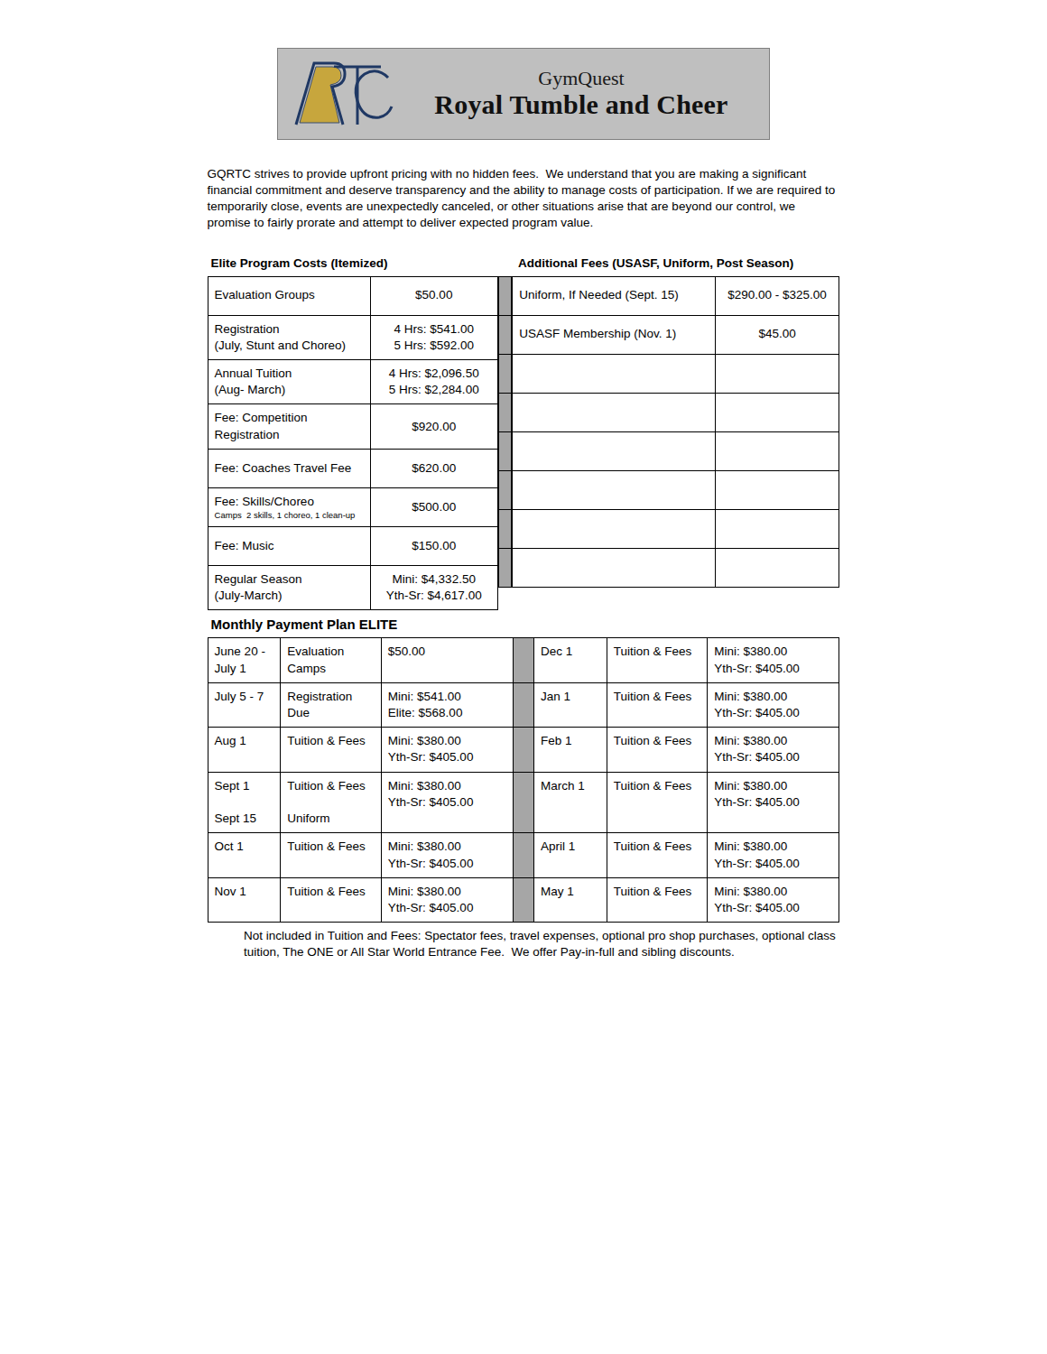GymQuest
Royal Tumble and Cheer
GQRTC strives to provide upfront pricing with no hidden fees. We understand that you are making a significant financial commitment and deserve transparency and the ability to manage costs of participation. If we are required to temporarily close, events are unexpectedly canceled, or other situations arise that are beyond our control, we promise to fairly prorate and attempt to deliver expected program value.
Elite Program Costs (Itemized)
Additional Fees (USASF, Uniform, Post Season)
| Evaluation Groups | $50.00 |
| Registration (July, Stunt and Choreo) | 4 Hrs: $541.00 5 Hrs: $592.00 |
| Annual Tuition (Aug- March) | 4 Hrs: $2,096.50 5 Hrs: $2,284.00 |
| Fee: Competition Registration | $920.00 |
| Fee: Coaches Travel Fee | $620.00 |
| Fee: Skills/Choreo Camps 2 skills, 1 choreo, 1 clean-up | $500.00 |
| Fee: Music | $150.00 |
| Regular Season (July-March) | Mini: $4,332.50 Yth-Sr: $4,617.00 |
| Uniform, If Needed (Sept. 15) | $290.00 - $325.00 |
| USASF Membership (Nov. 1) | $45.00 |
Monthly Payment Plan ELITE
| June 20 - July 1 | Evaluation Camps | $50.00 | | Dec 1 | Tuition & Fees | Mini: $380.00 Yth-Sr: $405.00 |
| July 5 - 7 | Registration Due | Mini: $541.00 Elite: $568.00 | | Jan 1 | Tuition & Fees | Mini: $380.00 Yth-Sr: $405.00 |
| Aug 1 | Tuition & Fees | Mini: $380.00 Yth-Sr: $405.00 | | Feb 1 | Tuition & Fees | Mini: $380.00 Yth-Sr: $405.00 |
| Sept 1 Sept 15 | Tuition & Fees Uniform | Mini: $380.00 Yth-Sr: $405.00 | | March 1 | Tuition & Fees | Mini: $380.00 Yth-Sr: $405.00 |
| Oct 1 | Tuition & Fees | Mini: $380.00 Yth-Sr: $405.00 | | April 1 | Tuition & Fees | Mini: $380.00 Yth-Sr: $405.00 |
| Nov 1 | Tuition & Fees | Mini: $380.00 Yth-Sr: $405.00 | | May 1 | Tuition & Fees | Mini: $380.00 Yth-Sr: $405.00 |
Not included in Tuition and Fees: Spectator fees, travel expenses, optional pro shop purchases, optional class tuition, The ONE or All Star World Entrance Fee. We offer Pay-in-full and sibling discounts.